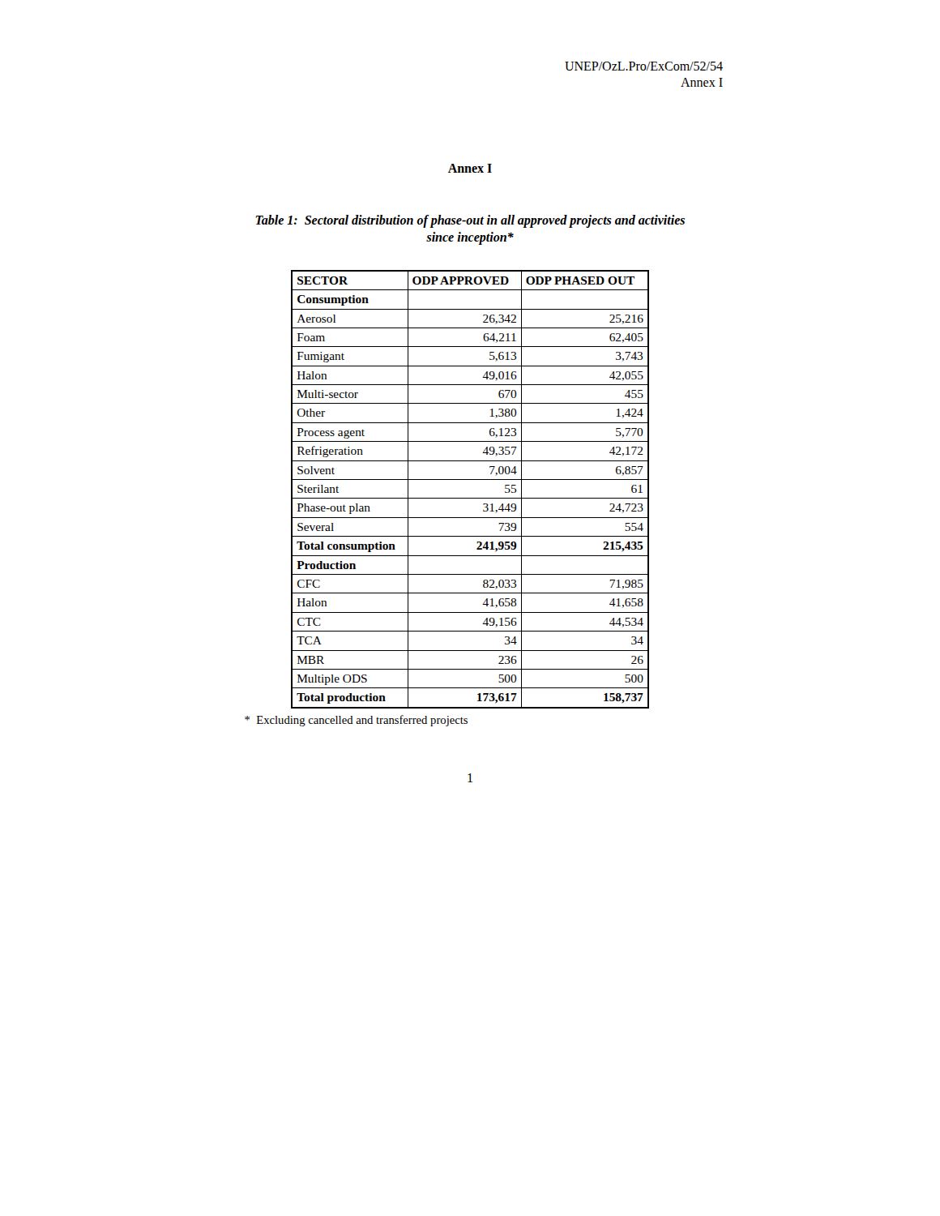UNEP/OzL.Pro/ExCom/52/54
Annex I
Annex I
Table 1: Sectoral distribution of phase-out in all approved projects and activities since inception*
| SECTOR | ODP APPROVED | ODP PHASED OUT |
| --- | --- | --- |
| Consumption | | |
| Aerosol | 26,342 | 25,216 |
| Foam | 64,211 | 62,405 |
| Fumigant | 5,613 | 3,743 |
| Halon | 49,016 | 42,055 |
| Multi-sector | 670 | 455 |
| Other | 1,380 | 1,424 |
| Process agent | 6,123 | 5,770 |
| Refrigeration | 49,357 | 42,172 |
| Solvent | 7,004 | 6,857 |
| Sterilant | 55 | 61 |
| Phase-out plan | 31,449 | 24,723 |
| Several | 739 | 554 |
| Total consumption | 241,959 | 215,435 |
| Production | | |
| CFC | 82,033 | 71,985 |
| Halon | 41,658 | 41,658 |
| CTC | 49,156 | 44,534 |
| TCA | 34 | 34 |
| MBR | 236 | 26 |
| Multiple ODS | 500 | 500 |
| Total production | 173,617 | 158,737 |
* Excluding cancelled and transferred projects
1